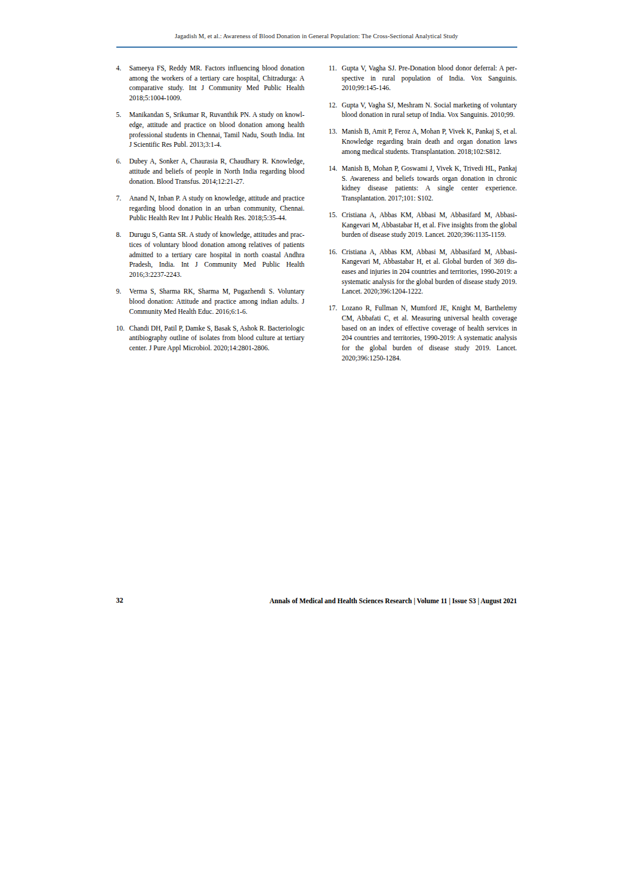Jagadish M, et al.: Awareness of Blood Donation in General Population: The Cross-Sectional Analytical Study
Sameeya FS, Reddy MR. Factors influencing blood donation among the workers of a tertiary care hospital, Chitradurga: A comparative study. Int J Community Med Public Health 2018;5:1004-1009.
Manikandan S, Srikumar R, Ruvanthik PN. A study on knowledge, attitude and practice on blood donation among health professional students in Chennai, Tamil Nadu, South India. Int J Scientific Res Publ. 2013;3:1-4.
Dubey A, Sonker A, Chaurasia R, Chaudhary R. Knowledge, attitude and beliefs of people in North India regarding blood donation. Blood Transfus. 2014;12:21-27.
Anand N, Inban P. A study on knowledge, attitude and practice regarding blood donation in an urban community, Chennai. Public Health Rev Int J Public Health Res. 2018;5:35-44.
Durugu S, Ganta SR. A study of knowledge, attitudes and practices of voluntary blood donation among relatives of patients admitted to a tertiary care hospital in north coastal Andhra Pradesh, India. Int J Community Med Public Health 2016;3:2237-2243.
Verma S, Sharma RK, Sharma M, Pugazhendi S. Voluntary blood donation: Attitude and practice among indian adults. J Community Med Health Educ. 2016;6:1-6.
Chandi DH, Patil P, Damke S, Basak S, Ashok R. Bacteriologic antibiography outline of isolates from blood culture at tertiary center. J Pure Appl Microbiol. 2020;14:2801-2806.
Gupta V, Vagha SJ. Pre-Donation blood donor deferral: A perspective in rural population of India. Vox Sanguinis. 2010;99:145-146.
Gupta V, Vagha SJ, Meshram N. Social marketing of voluntary blood donation in rural setup of India. Vox Sanguinis. 2010;99.
Manish B, Amit P, Feroz A, Mohan P, Vivek K, Pankaj S, et al. Knowledge regarding brain death and organ donation laws among medical students. Transplantation. 2018;102:S812.
Manish B, Mohan P, Goswami J, Vivek K, Trivedi HL, Pankaj S. Awareness and beliefs towards organ donation in chronic kidney disease patients: A single center experience. Transplantation. 2017;101: S102.
Cristiana A, Abbas KM, Abbasi M, Abbasifard M, Abbasi-Kangevari M, Abbastabar H, et al. Five insights from the global burden of disease study 2019. Lancet. 2020;396:1135-1159.
Cristiana A, Abbas KM, Abbasi M, Abbasifard M, Abbasi-Kangevari M, Abbastabar H, et al. Global burden of 369 diseases and injuries in 204 countries and territories, 1990-2019: a systematic analysis for the global burden of disease study 2019. Lancet. 2020;396:1204-1222.
Lozano R, Fullman N, Mumford JE, Knight M, Barthelemy CM, Abbafati C, et al. Measuring universal health coverage based on an index of effective coverage of health services in 204 countries and territories, 1990-2019: A systematic analysis for the global burden of disease study 2019. Lancet. 2020;396:1250-1284.
32
Annals of Medical and Health Sciences Research | Volume 11 | Issue S3 | August 2021